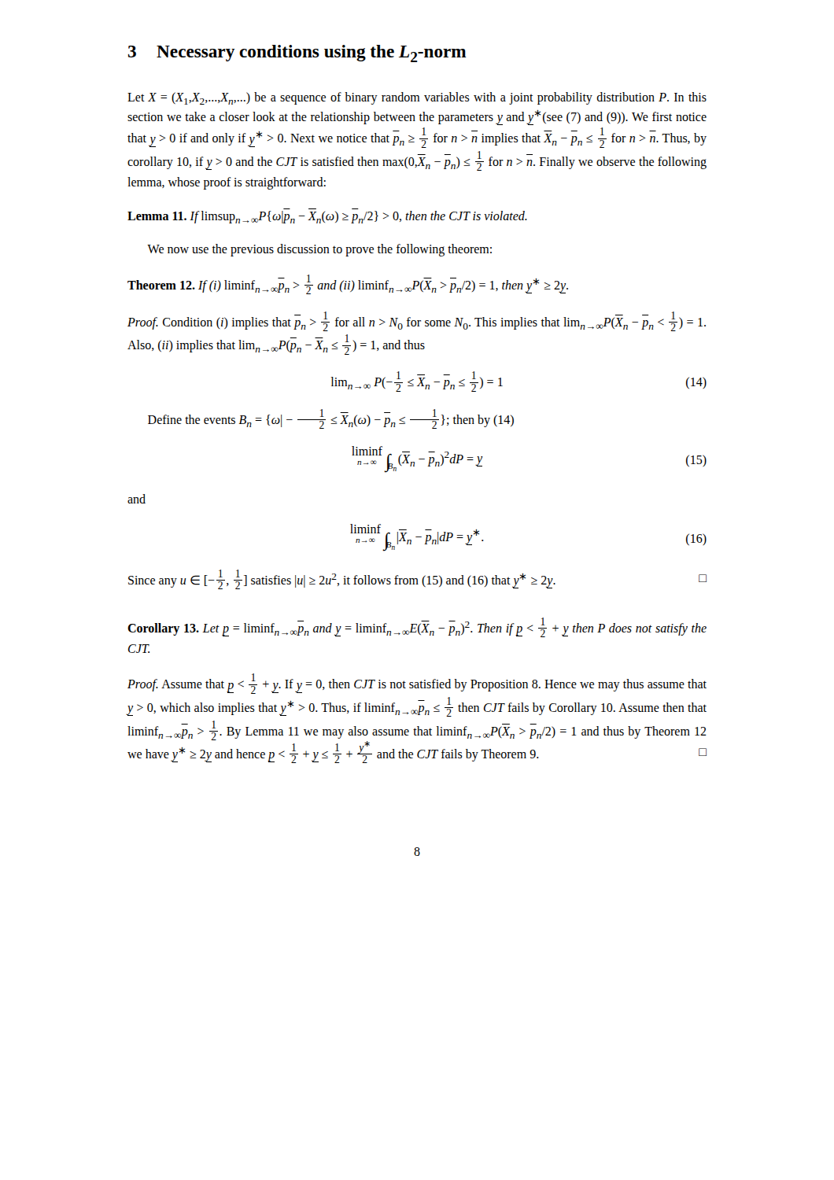3 Necessary conditions using the L2-norm
Let X = (X1,X2,...,Xn,...) be a sequence of binary random variables with a joint probability distribution P. In this section we take a closer look at the relationship between the parameters y and y∗(see (7) and (9)). We first notice that y > 0 if and only if y∗ > 0. Next we notice that pn ≥ 12 for n > n implies that Xn − pn ≤ 12 for n > n. Thus, by corollary 10, if y > 0 and the CJT is satisfied then max(0,Xn − pn) ≤ 12 for n > n. Finally we observe the following lemma, whose proof is straightforward:
Lemma 11. If limsupn→∞P{ω|pn − Xn(ω) ≥ pn/2} > 0, then the CJT is violated.
We now use the previous discussion to prove the following theorem:
Theorem 12. If (i) liminfn→∞pn > 12 and (ii) liminfn→∞P(Xn > pn/2) = 1, then y∗ ≥ 2y.
Proof. Condition (i) implies that pn > 12 for all n > N0 for some N0. This implies that limn→∞P(Xn − pn < 12) = 1. Also, (ii) implies that limn→∞P(pn − Xn ≤ 12) = 1, and thus
limn→∞ P(−12 ≤ Xn − pn ≤ 12) = 1 (14)
Define the events Bn = {ω| − 12 ≤ Xn(ω) − pn ≤ 12}; then by (14)
liminf n→∞ ∫Bn(Xn − pn)2dP = y (15)
and
liminf n→∞ ∫Bn|Xn − pn|dP = y∗. (16)
Since any u ∈ [−12, 12] satisfies |u| ≥ 2u2, it follows from (15) and (16) that y∗ ≥ 2y. □
Corollary 13. Let p = liminfn→∞pn and y = liminfn→∞E(Xn − pn)2. Then if p < 12 + y then P does not satisfy the CJT.
Proof. Assume that p < 12 + y. If y = 0, then CJT is not satisfied by Proposition 8. Hence we may thus assume that y > 0, which also implies that y∗ > 0. Thus, if liminfn→∞pn ≤ 12 then CJT fails by Corollary 10. Assume then that liminfn→∞pn > 12. By Lemma 11 we may also assume that liminfn→∞P(Xn > pn/2) = 1 and thus by Theorem 12 we have y∗ ≥ 2y and hence p < 12 + y ≤ 12 + y∗2 and the CJT fails by Theorem 9. □
8